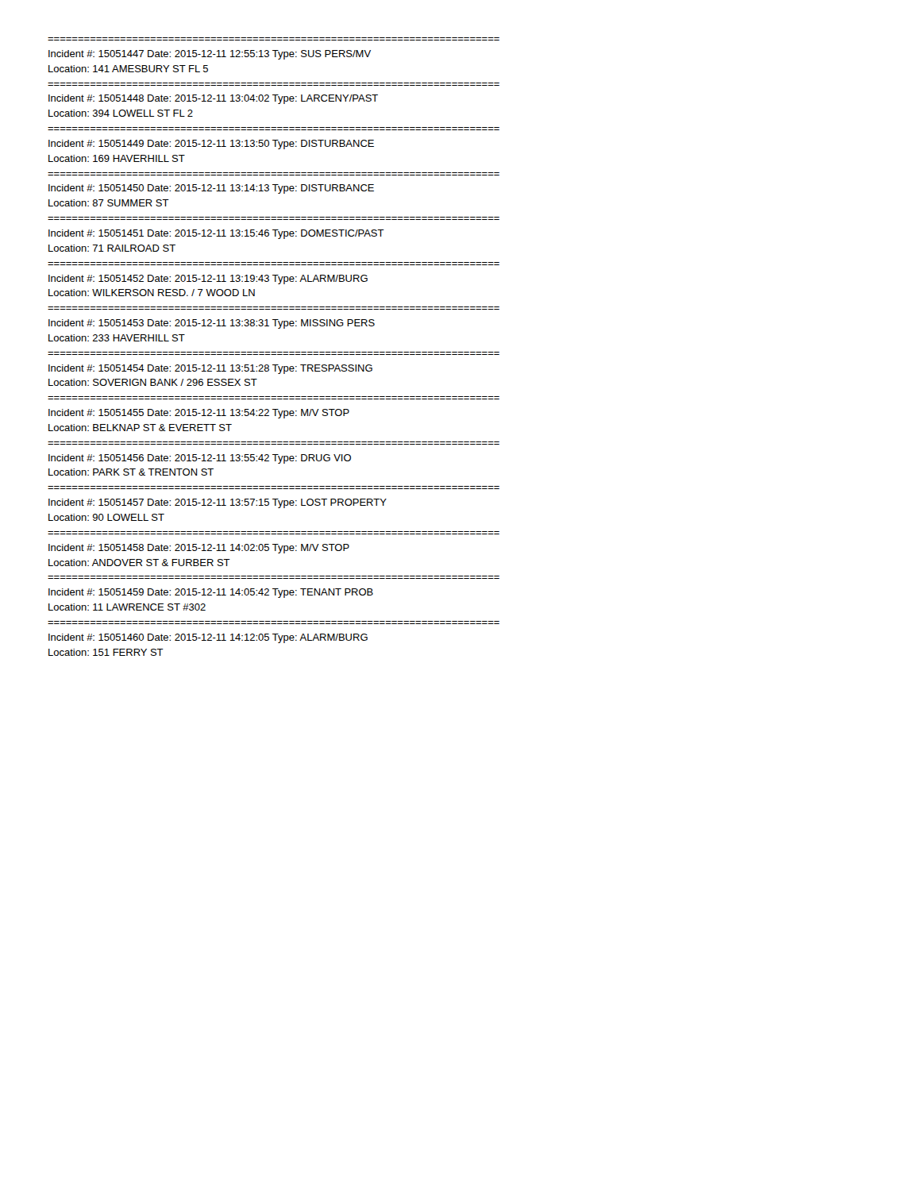===========================================================================
Incident #: 15051447 Date: 2015-12-11 12:55:13 Type: SUS PERS/MV
Location: 141 AMESBURY ST FL 5
===========================================================================
Incident #: 15051448 Date: 2015-12-11 13:04:02 Type: LARCENY/PAST
Location: 394 LOWELL ST FL 2
===========================================================================
Incident #: 15051449 Date: 2015-12-11 13:13:50 Type: DISTURBANCE
Location: 169 HAVERHILL ST
===========================================================================
Incident #: 15051450 Date: 2015-12-11 13:14:13 Type: DISTURBANCE
Location: 87 SUMMER ST
===========================================================================
Incident #: 15051451 Date: 2015-12-11 13:15:46 Type: DOMESTIC/PAST
Location: 71 RAILROAD ST
===========================================================================
Incident #: 15051452 Date: 2015-12-11 13:19:43 Type: ALARM/BURG
Location: WILKERSON RESD. / 7 WOOD LN
===========================================================================
Incident #: 15051453 Date: 2015-12-11 13:38:31 Type: MISSING PERS
Location: 233 HAVERHILL ST
===========================================================================
Incident #: 15051454 Date: 2015-12-11 13:51:28 Type: TRESPASSING
Location: SOVERIGN BANK / 296 ESSEX ST
===========================================================================
Incident #: 15051455 Date: 2015-12-11 13:54:22 Type: M/V STOP
Location: BELKNAP ST & EVERETT ST
===========================================================================
Incident #: 15051456 Date: 2015-12-11 13:55:42 Type: DRUG VIO
Location: PARK ST & TRENTON ST
===========================================================================
Incident #: 15051457 Date: 2015-12-11 13:57:15 Type: LOST PROPERTY
Location: 90 LOWELL ST
===========================================================================
Incident #: 15051458 Date: 2015-12-11 14:02:05 Type: M/V STOP
Location: ANDOVER ST & FURBER ST
===========================================================================
Incident #: 15051459 Date: 2015-12-11 14:05:42 Type: TENANT PROB
Location: 11 LAWRENCE ST #302
===========================================================================
Incident #: 15051460 Date: 2015-12-11 14:12:05 Type: ALARM/BURG
Location: 151 FERRY ST